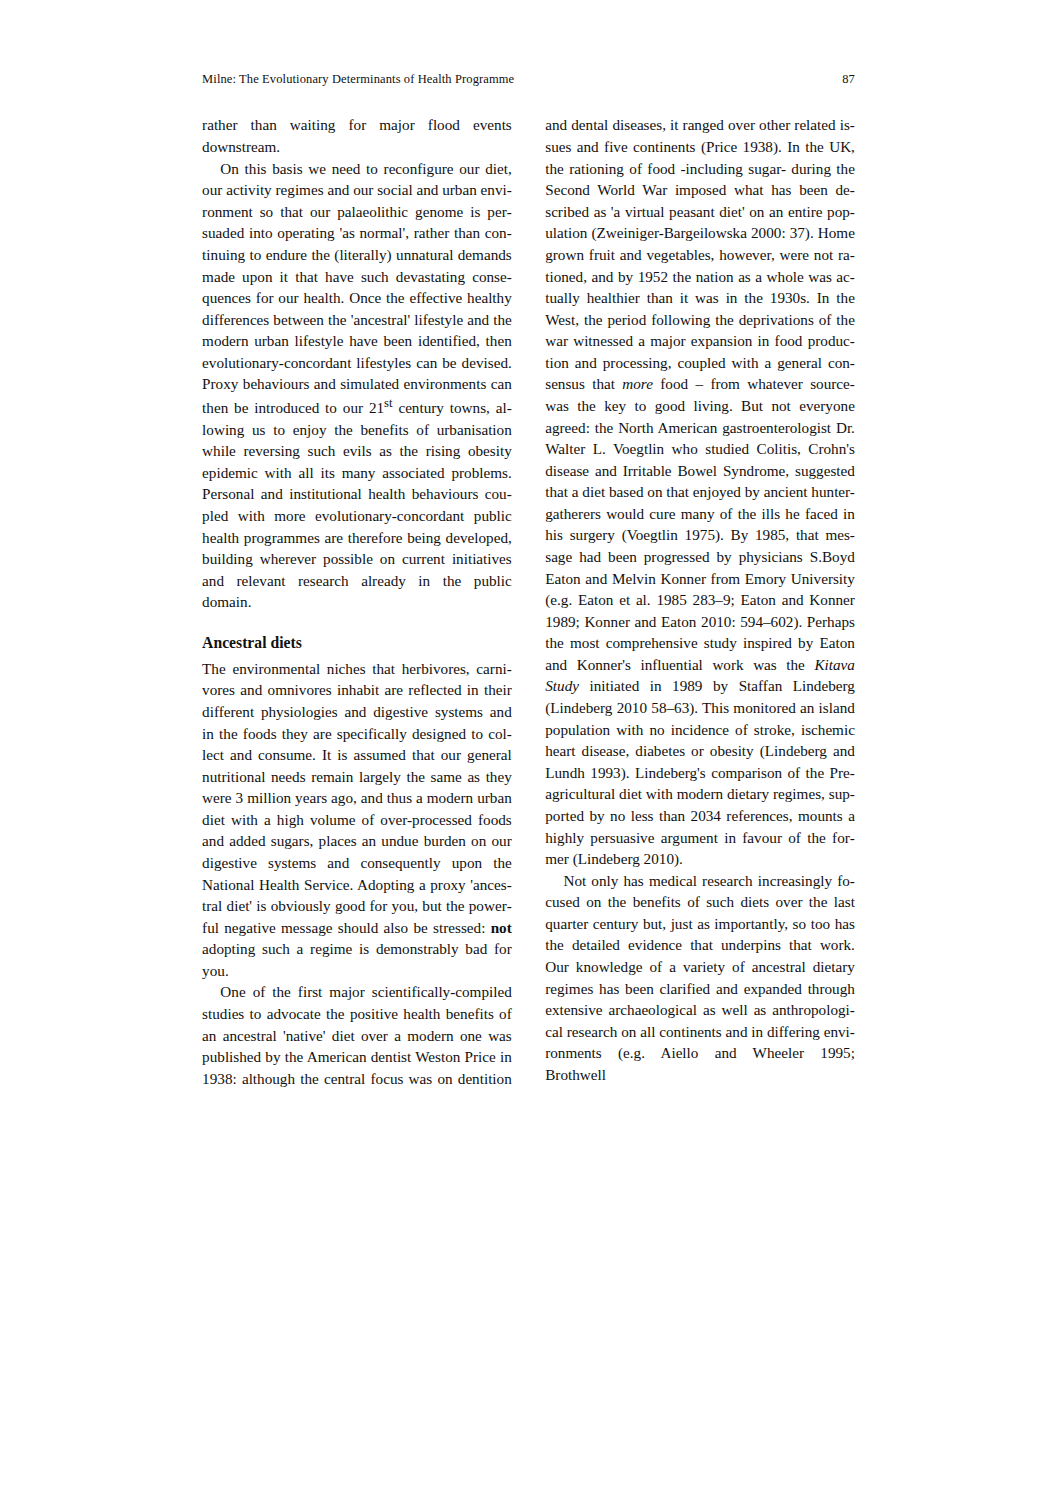Milne: The Evolutionary Determinants of Health Programme 87
rather than waiting for major flood events downstream.
On this basis we need to reconfigure our diet, our activity regimes and our social and urban environment so that our palaeolithic genome is persuaded into operating 'as normal', rather than continuing to endure the (literally) unnatural demands made upon it that have such devastating consequences for our health. Once the effective healthy differences between the 'ancestral' lifestyle and the modern urban lifestyle have been identified, then evolutionary-concordant lifestyles can be devised. Proxy behaviours and simulated environments can then be introduced to our 21st century towns, allowing us to enjoy the benefits of urbanisation while reversing such evils as the rising obesity epidemic with all its many associated problems. Personal and institutional health behaviours coupled with more evolutionary-concordant public health programmes are therefore being developed, building wherever possible on current initiatives and relevant research already in the public domain.
Ancestral diets
The environmental niches that herbivores, carnivores and omnivores inhabit are reflected in their different physiologies and digestive systems and in the foods they are specifically designed to collect and consume. It is assumed that our general nutritional needs remain largely the same as they were 3 million years ago, and thus a modern urban diet with a high volume of over-processed foods and added sugars, places an undue burden on our digestive systems and consequently upon the National Health Service. Adopting a proxy 'ancestral diet' is obviously good for you, but the powerful negative message should also be stressed: not adopting such a regime is demonstrably bad for you.
One of the first major scientifically-compiled studies to advocate the positive health benefits of an ancestral 'native' diet over a modern one was published by the American dentist Weston Price in 1938: although the central focus was on dentition and dental diseases, it ranged over other related issues and five continents (Price 1938). In the UK, the rationing of food -including sugar- during the Second World War imposed what has been described as 'a virtual peasant diet' on an entire population (Zweiniger-Bargeilowska 2000: 37). Home grown fruit and vegetables, however, were not rationed, and by 1952 the nation as a whole was actually healthier than it was in the 1930s. In the West, the period following the deprivations of the war witnessed a major expansion in food production and processing, coupled with a general consensus that more food – from whatever source- was the key to good living. But not everyone agreed: the North American gastroenterologist Dr. Walter L. Voegtlin who studied Colitis, Crohn's disease and Irritable Bowel Syndrome, suggested that a diet based on that enjoyed by ancient hunter-gatherers would cure many of the ills he faced in his surgery (Voegtlin 1975). By 1985, that message had been progressed by physicians S.Boyd Eaton and Melvin Konner from Emory University (e.g. Eaton et al. 1985 283–9; Eaton and Konner 1989; Konner and Eaton 2010: 594–602). Perhaps the most comprehensive study inspired by Eaton and Konner's influential work was the Kitava Study initiated in 1989 by Staffan Lindeberg (Lindeberg 2010 58–63). This monitored an island population with no incidence of stroke, ischemic heart disease, diabetes or obesity (Lindeberg and Lundh 1993). Lindeberg's comparison of the Pre-agricultural diet with modern dietary regimes, supported by no less than 2034 references, mounts a highly persuasive argument in favour of the former (Lindeberg 2010).
Not only has medical research increasingly focused on the benefits of such diets over the last quarter century but, just as importantly, so too has the detailed evidence that underpins that work. Our knowledge of a variety of ancestral dietary regimes has been clarified and expanded through extensive archaeological as well as anthropological research on all continents and in differing environments (e.g. Aiello and Wheeler 1995; Brothwell